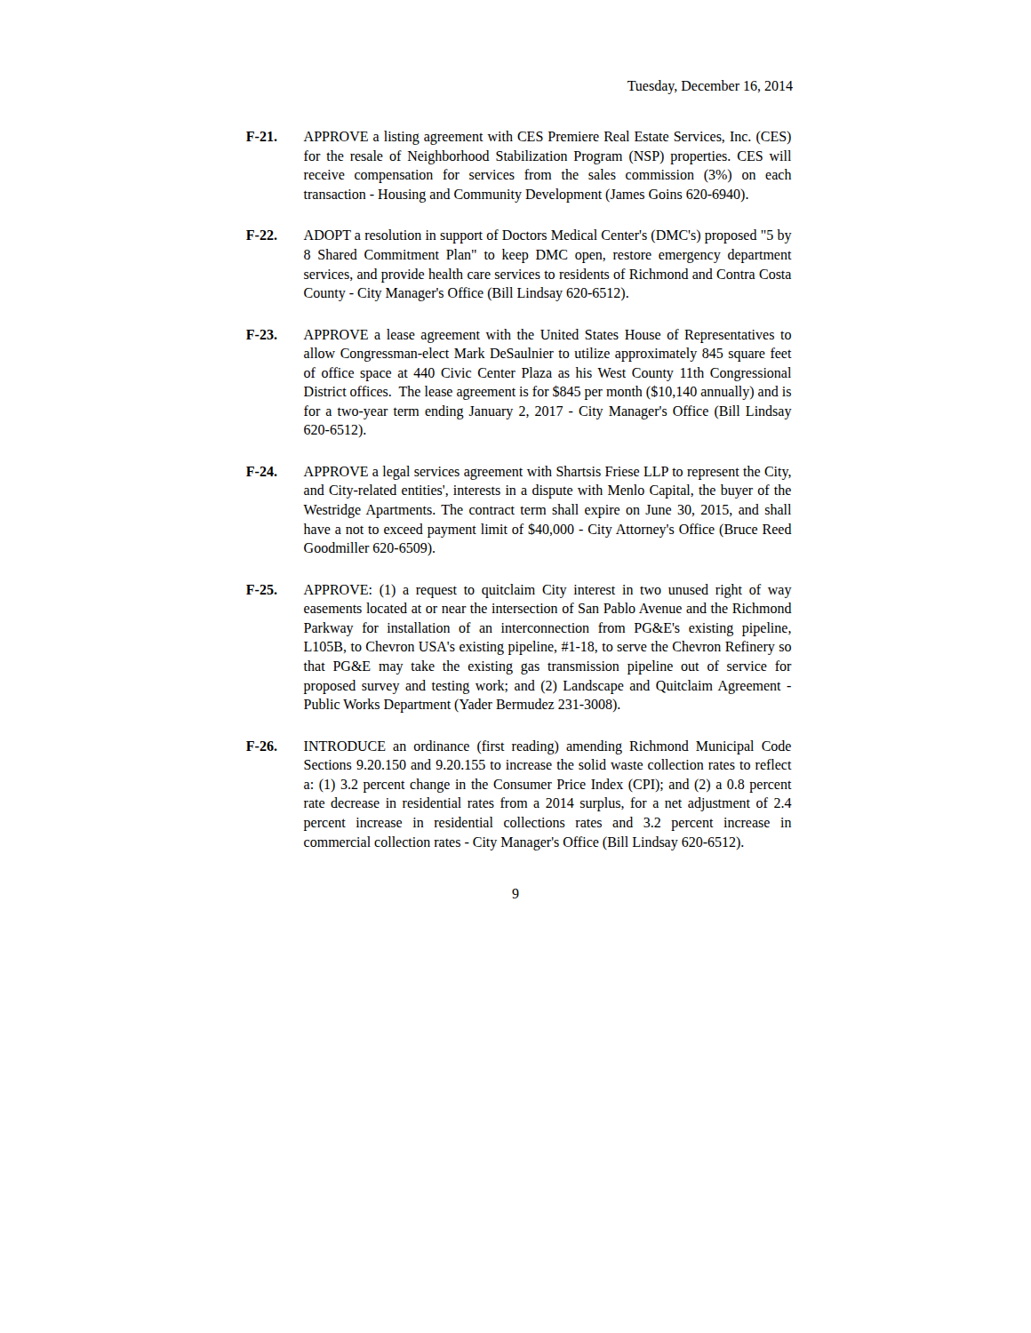Tuesday, December 16, 2014
F-21.
APPROVE a listing agreement with CES Premiere Real Estate Services, Inc. (CES) for the resale of Neighborhood Stabilization Program (NSP) properties. CES will receive compensation for services from the sales commission (3%) on each transaction - Housing and Community Development (James Goins 620-6940).
F-22.
ADOPT a resolution in support of Doctors Medical Center's (DMC's) proposed "5 by 8 Shared Commitment Plan" to keep DMC open, restore emergency department services, and provide health care services to residents of Richmond and Contra Costa County - City Manager's Office (Bill Lindsay 620-6512).
F-23.
APPROVE a lease agreement with the United States House of Representatives to allow Congressman-elect Mark DeSaulnier to utilize approximately 845 square feet of office space at 440 Civic Center Plaza as his West County 11th Congressional District offices. The lease agreement is for $845 per month ($10,140 annually) and is for a two-year term ending January 2, 2017 - City Manager's Office (Bill Lindsay 620-6512).
F-24.
APPROVE a legal services agreement with Shartsis Friese LLP to represent the City, and City-related entities', interests in a dispute with Menlo Capital, the buyer of the Westridge Apartments. The contract term shall expire on June 30, 2015, and shall have a not to exceed payment limit of $40,000 - City Attorney's Office (Bruce Reed Goodmiller 620-6509).
F-25.
APPROVE: (1) a request to quitclaim City interest in two unused right of way easements located at or near the intersection of San Pablo Avenue and the Richmond Parkway for installation of an interconnection from PG&E's existing pipeline, L105B, to Chevron USA's existing pipeline, #1-18, to serve the Chevron Refinery so that PG&E may take the existing gas transmission pipeline out of service for proposed survey and testing work; and (2) Landscape and Quitclaim Agreement - Public Works Department (Yader Bermudez 231-3008).
F-26.
INTRODUCE an ordinance (first reading) amending Richmond Municipal Code Sections 9.20.150 and 9.20.155 to increase the solid waste collection rates to reflect a: (1) 3.2 percent change in the Consumer Price Index (CPI); and (2) a 0.8 percent rate decrease in residential rates from a 2014 surplus, for a net adjustment of 2.4 percent increase in residential collections rates and 3.2 percent increase in commercial collection rates - City Manager's Office (Bill Lindsay 620-6512).
9